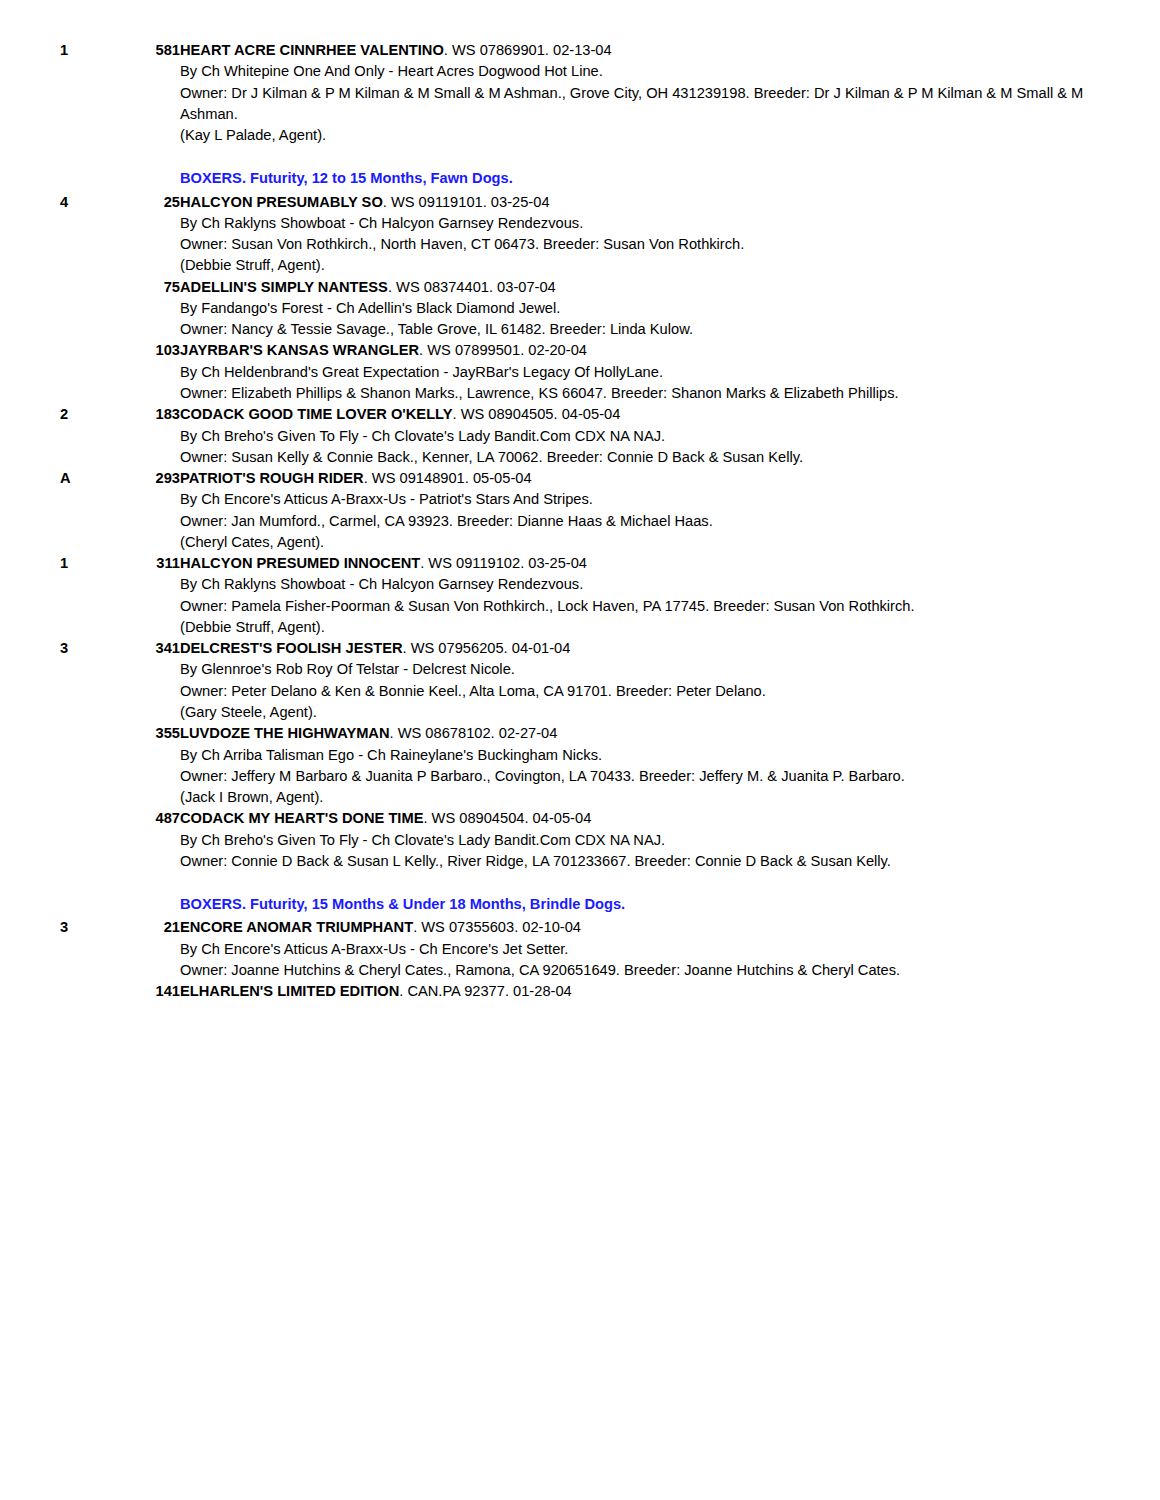| 1 | 581 | HEART ACRE CINNRHEE VALENTINO . WS 07869901. 02-13-04 By Ch Whitepine One And Only - Heart Acres Dogwood Hot Line. Owner: Dr J Kilman & P M Kilman & M Small & M Ashman., Grove City, OH 431239198. Breeder: Dr J Kilman & P M Kilman & M Small & M Ashman. (Kay L Palade, Agent). |
| | | BOXERS. Futurity, 12 to 15 Months, Fawn Dogs. |
| 4 | 25 | HALCYON PRESUMABLY SO . WS 09119101. 03-25-04 By Ch Raklyns Showboat - Ch Halcyon Garnsey Rendezvous. Owner: Susan Von Rothkirch., North Haven, CT 06473. Breeder: Susan Von Rothkirch. (Debbie Struff, Agent). |
| | 75 | ADELLIN'S SIMPLY NANTESS . WS 08374401. 03-07-04 By Fandango's Forest - Ch Adellin's Black Diamond Jewel. Owner: Nancy & Tessie Savage., Table Grove, IL 61482. Breeder: Linda Kulow. |
| | 103 | JAYRBAR'S KANSAS WRANGLER . WS 07899501. 02-20-04 By Ch Heldenbrand's Great Expectation - JayRBar's Legacy Of HollyLane. Owner: Elizabeth Phillips & Shanon Marks., Lawrence, KS 66047. Breeder: Shanon Marks & Elizabeth Phillips. |
| 2 | 183 | CODACK GOOD TIME LOVER O'KELLY . WS 08904505. 04-05-04 By Ch Breho's Given To Fly - Ch Clovate's Lady Bandit.Com CDX NA NAJ. Owner: Susan Kelly & Connie Back., Kenner, LA 70062. Breeder: Connie D Back & Susan Kelly. |
| A | 293 | PATRIOT'S ROUGH RIDER . WS 09148901. 05-05-04 By Ch Encore's Atticus A-Braxx-Us - Patriot's Stars And Stripes. Owner: Jan Mumford., Carmel, CA 93923. Breeder: Dianne Haas & Michael Haas. (Cheryl Cates, Agent). |
| 1 | 311 | HALCYON PRESUMED INNOCENT . WS 09119102. 03-25-04 By Ch Raklyns Showboat - Ch Halcyon Garnsey Rendezvous. Owner: Pamela Fisher-Poorman & Susan Von Rothkirch., Lock Haven, PA 17745. Breeder: Susan Von Rothkirch. (Debbie Struff, Agent). |
| 3 | 341 | DELCREST'S FOOLISH JESTER . WS 07956205. 04-01-04 By Glennroe's Rob Roy Of Telstar - Delcrest Nicole. Owner: Peter Delano & Ken & Bonnie Keel., Alta Loma, CA 91701. Breeder: Peter Delano. (Gary Steele, Agent). |
| | 355 | LUVDOZE THE HIGHWAYMAN . WS 08678102. 02-27-04 By Ch Arriba Talisman Ego - Ch Raineylane's Buckingham Nicks. Owner: Jeffery M Barbaro & Juanita P Barbaro., Covington, LA 70433. Breeder: Jeffery M. & Juanita P. Barbaro. (Jack I Brown, Agent). |
| | 487 | CODACK MY HEART'S DONE TIME . WS 08904504. 04-05-04 By Ch Breho's Given To Fly - Ch Clovate's Lady Bandit.Com CDX NA NAJ. Owner: Connie D Back & Susan L Kelly., River Ridge, LA 701233667. Breeder: Connie D Back & Susan Kelly. |
| | | BOXERS. Futurity, 15 Months & Under 18 Months, Brindle Dogs. |
| 3 | 21 | ENCORE ANOMAR TRIUMPHANT . WS 07355603. 02-10-04 By Ch Encore's Atticus A-Braxx-Us - Ch Encore's Jet Setter. Owner: Joanne Hutchins & Cheryl Cates., Ramona, CA 920651649. Breeder: Joanne Hutchins & Cheryl Cates. |
| | 141 | ELHARLEN'S LIMITED EDITION . CAN.PA 92377. 01-28-04 |